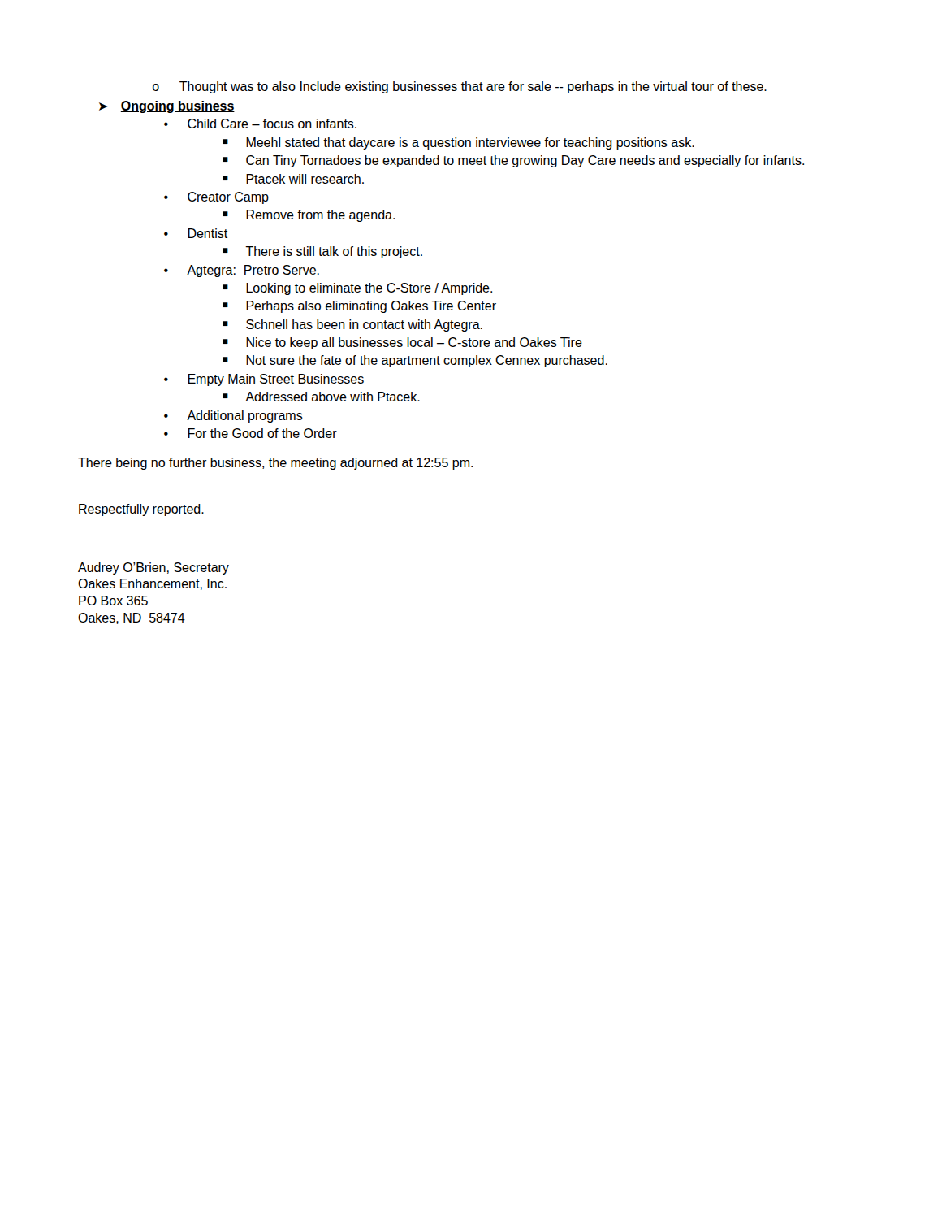o Thought was to also Include existing businesses that are for sale -- perhaps in the virtual tour of these.
➤Ongoing business
•Child Care – focus on infants.
■Meehl stated that daycare is a question interviewee for teaching positions ask.
■Can Tiny Tornadoes be expanded to meet the growing Day Care needs and especially for infants.
■Ptacek will research.
•Creator Camp
■Remove from the agenda.
•Dentist
■There is still talk of this project.
•Agtegra: Pretro Serve.
■Looking to eliminate the C-Store / Ampride.
■Perhaps also eliminating Oakes Tire Center
■Schnell has been in contact with Agtegra.
■Nice to keep all businesses local – C-store and Oakes Tire
■Not sure the fate of the apartment complex Cennex purchased.
•Empty Main Street Businesses
■Addressed above with Ptacek.
•Additional programs
•For the Good of the Order
There being no further business, the meeting adjourned at 12:55 pm.
Respectfully reported.
Audrey O’Brien, Secretary
Oakes Enhancement, Inc.
PO Box 365
Oakes, ND 58474